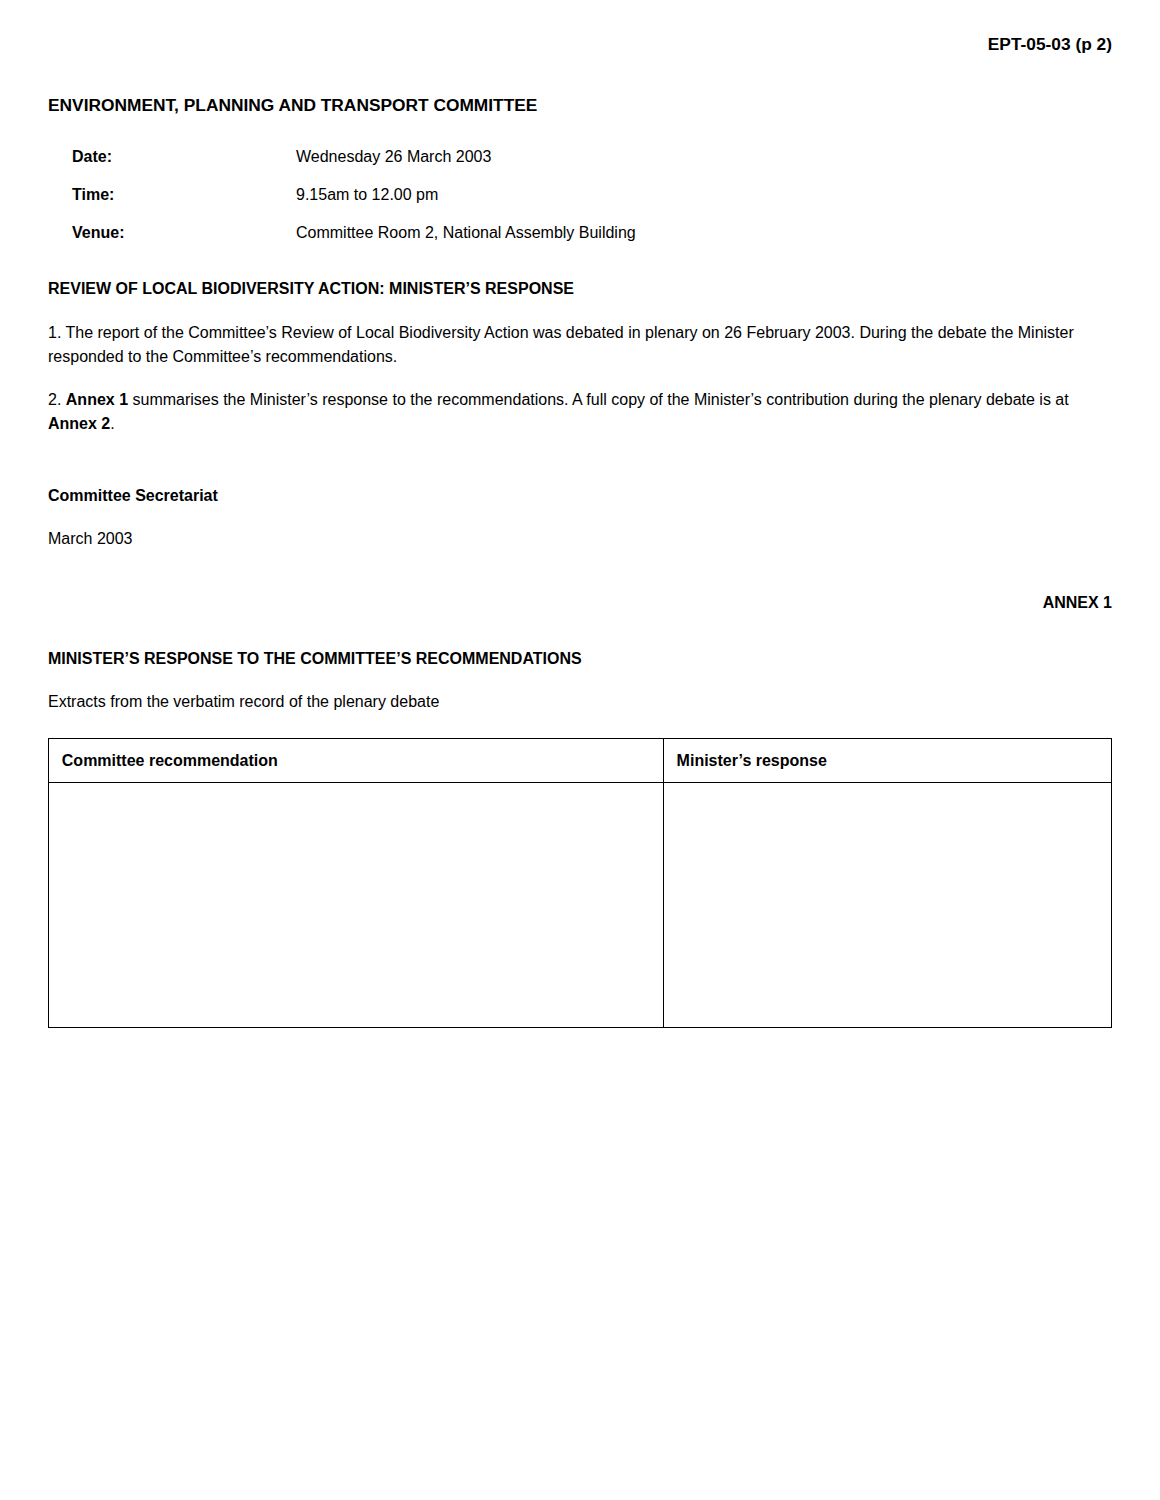EPT-05-03 (p 2)
ENVIRONMENT, PLANNING AND TRANSPORT COMMITTEE
Date:
Wednesday 26 March 2003
Time:
9.15am to 12.00 pm
Venue:
Committee Room 2, National Assembly Building
REVIEW OF LOCAL BIODIVERSITY ACTION: MINISTER’S RESPONSE
1. The report of the Committee’s Review of Local Biodiversity Action was debated in plenary on 26 February 2003. During the debate the Minister responded to the Committee’s recommendations.
2. Annex 1 summarises the Minister’s response to the recommendations. A full copy of the Minister’s contribution during the plenary debate is at Annex 2.
Committee Secretariat
March 2003
ANNEX 1
MINISTER’S RESPONSE TO THE COMMITTEE’S RECOMMENDATIONS
Extracts from the verbatim record of the plenary debate
| Committee recommendation | Minister’s response |
| --- | --- |